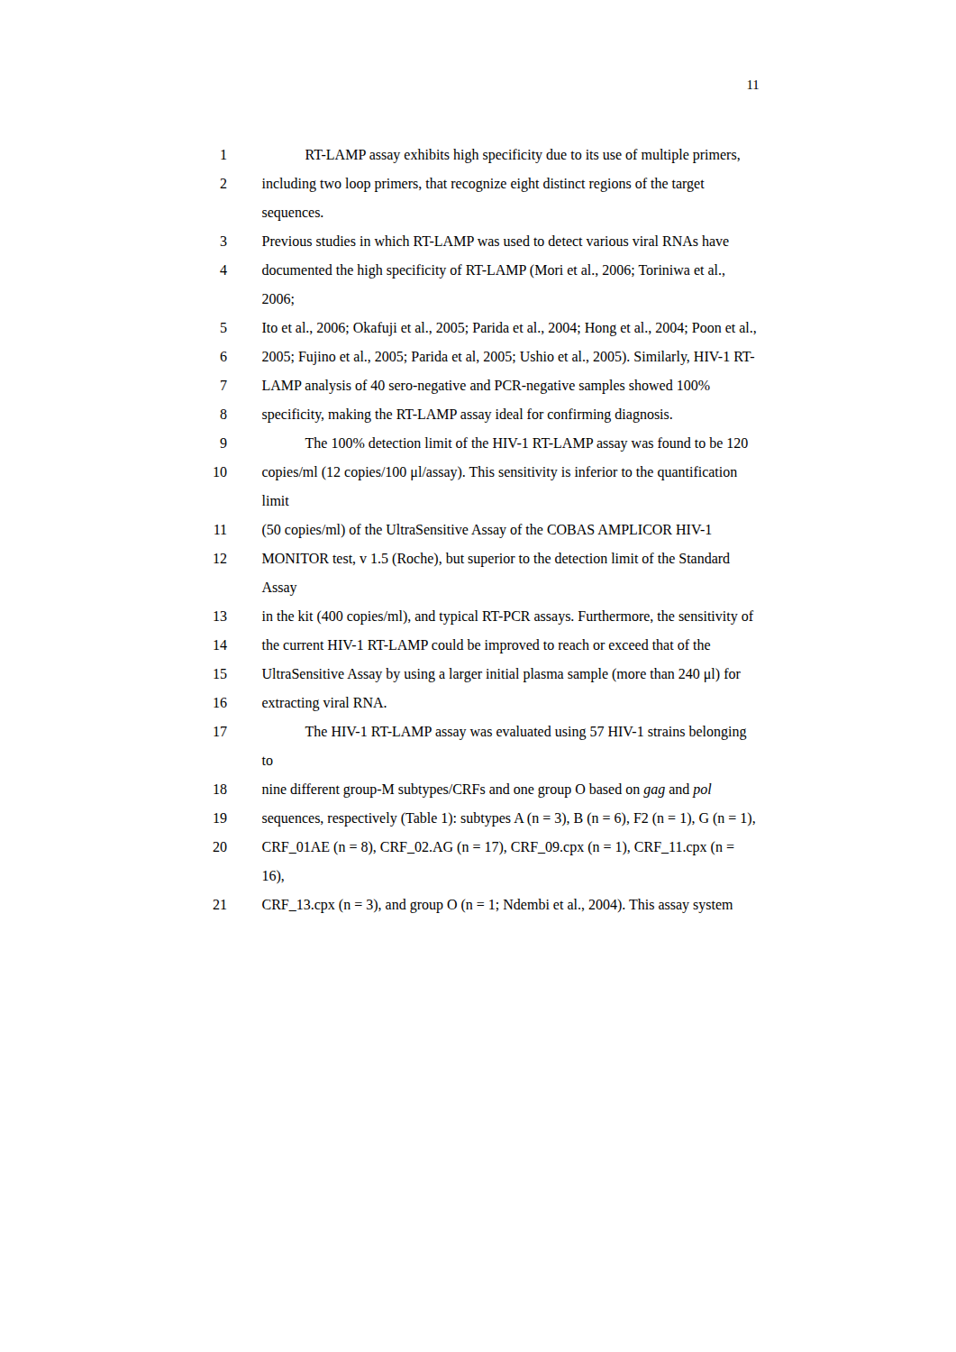11
RT-LAMP assay exhibits high specificity due to its use of multiple primers,
including two loop primers, that recognize eight distinct regions of the target sequences.
Previous studies in which RT-LAMP was used to detect various viral RNAs have
documented the high specificity of RT-LAMP (Mori et al., 2006; Toriniwa et al., 2006;
Ito et al., 2006; Okafuji et al., 2005; Parida et al., 2004; Hong et al., 2004; Poon et al.,
2005; Fujino et al., 2005; Parida et al, 2005; Ushio et al., 2005). Similarly, HIV-1 RT-
LAMP analysis of 40 sero-negative and PCR-negative samples showed 100%
specificity, making the RT-LAMP assay ideal for confirming diagnosis.
The 100% detection limit of the HIV-1 RT-LAMP assay was found to be 120
copies/ml (12 copies/100 μl/assay). This sensitivity is inferior to the quantification limit
(50 copies/ml) of the UltraSensitive Assay of the COBAS AMPLICOR HIV-1
MONITOR test, v 1.5 (Roche), but superior to the detection limit of the Standard Assay
in the kit (400 copies/ml), and typical RT-PCR assays. Furthermore, the sensitivity of
the current HIV-1 RT-LAMP could be improved to reach or exceed that of the
UltraSensitive Assay by using a larger initial plasma sample (more than 240 μl) for
extracting viral RNA.
The HIV-1 RT-LAMP assay was evaluated using 57 HIV-1 strains belonging to
nine different group-M subtypes/CRFs and one group O based on gag and pol
sequences, respectively (Table 1): subtypes A (n = 3), B (n = 6), F2 (n = 1), G (n = 1),
CRF_01AE (n = 8), CRF_02.AG (n = 17), CRF_09.cpx (n = 1), CRF_11.cpx (n = 16),
CRF_13.cpx (n = 3), and group O (n = 1; Ndembi et al., 2004). This assay system